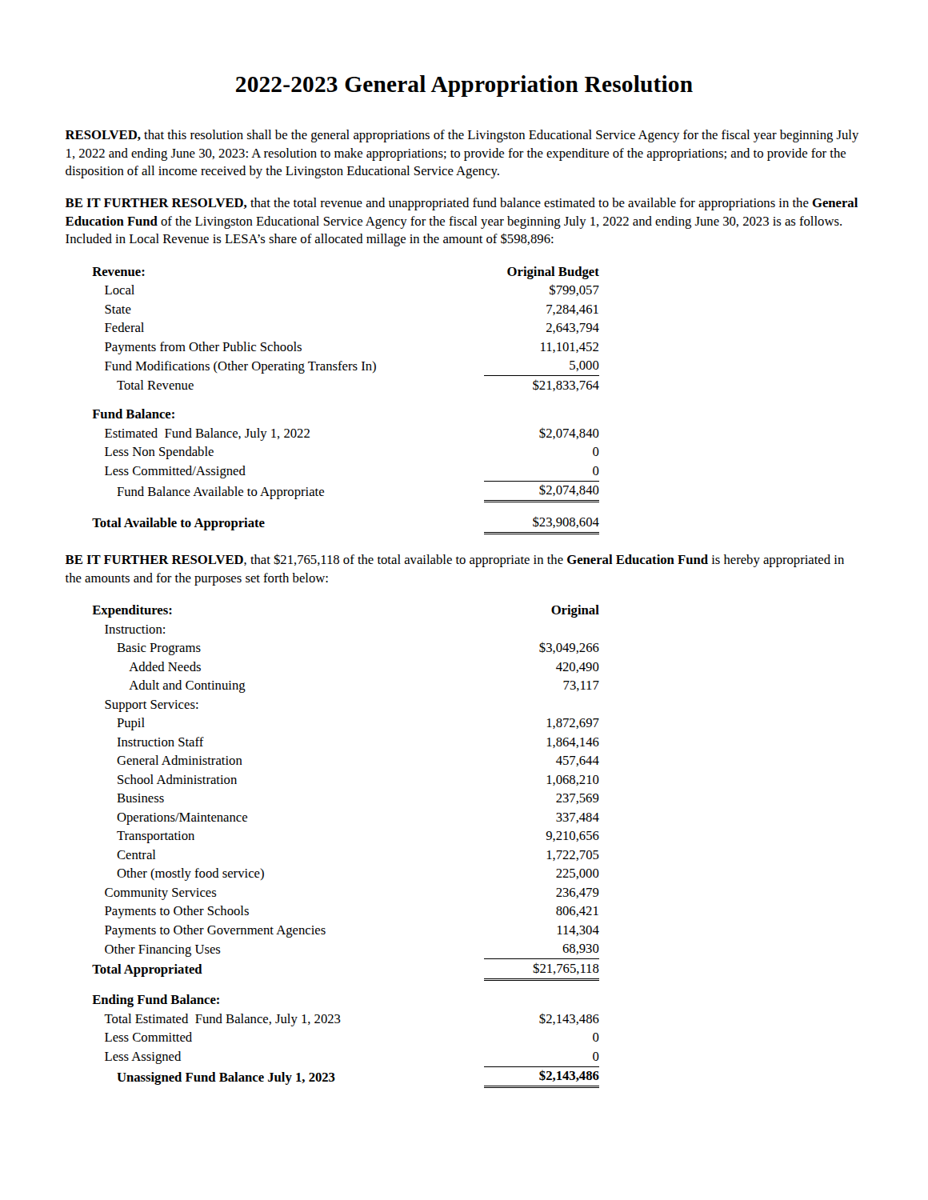2022-2023 General Appropriation Resolution
RESOLVED, that this resolution shall be the general appropriations of the Livingston Educational Service Agency for the fiscal year beginning July 1, 2022 and ending June 30, 2023: A resolution to make appropriations; to provide for the expenditure of the appropriations; and to provide for the disposition of all income received by the Livingston Educational Service Agency.
BE IT FURTHER RESOLVED, that the total revenue and unappropriated fund balance estimated to be available for appropriations in the General Education Fund of the Livingston Educational Service Agency for the fiscal year beginning July 1, 2022 and ending June 30, 2023 is as follows. Included in Local Revenue is LESA’s share of allocated millage in the amount of $598,896:
| Revenue: | Original Budget |
| Local | $799,057 |
| State | 7,284,461 |
| Federal | 2,643,794 |
| Payments from Other Public Schools | 11,101,452 |
| Fund Modifications (Other Operating Transfers In) | 5,000 |
| Total Revenue | $21,833,764 |
| Fund Balance: | |
| Estimated Fund Balance, July 1, 2022 | $2,074,840 |
| Less Non Spendable | 0 |
| Less Committed/Assigned | 0 |
| Fund Balance Available to Appropriate | $2,074,840 |
| Total Available to Appropriate | $23,908,604 |
BE IT FURTHER RESOLVED, that $21,765,118 of the total available to appropriate in the General Education Fund is hereby appropriated in the amounts and for the purposes set forth below:
| Expenditures: | Original |
| Instruction: | |
| Basic Programs | $3,049,266 |
| Added Needs | 420,490 |
| Adult and Continuing | 73,117 |
| Support Services: | |
| Pupil | 1,872,697 |
| Instruction Staff | 1,864,146 |
| General Administration | 457,644 |
| School Administration | 1,068,210 |
| Business | 237,569 |
| Operations/Maintenance | 337,484 |
| Transportation | 9,210,656 |
| Central | 1,722,705 |
| Other (mostly food service) | 225,000 |
| Community Services | 236,479 |
| Payments to Other Schools | 806,421 |
| Payments to Other Government Agencies | 114,304 |
| Other Financing Uses | 68,930 |
| Total Appropriated | $21,765,118 |
| Ending Fund Balance: | |
| Total Estimated Fund Balance, July 1, 2023 | $2,143,486 |
| Less Committed | 0 |
| Less Assigned | 0 |
| Unassigned Fund Balance July 1, 2023 | $2,143,486 |